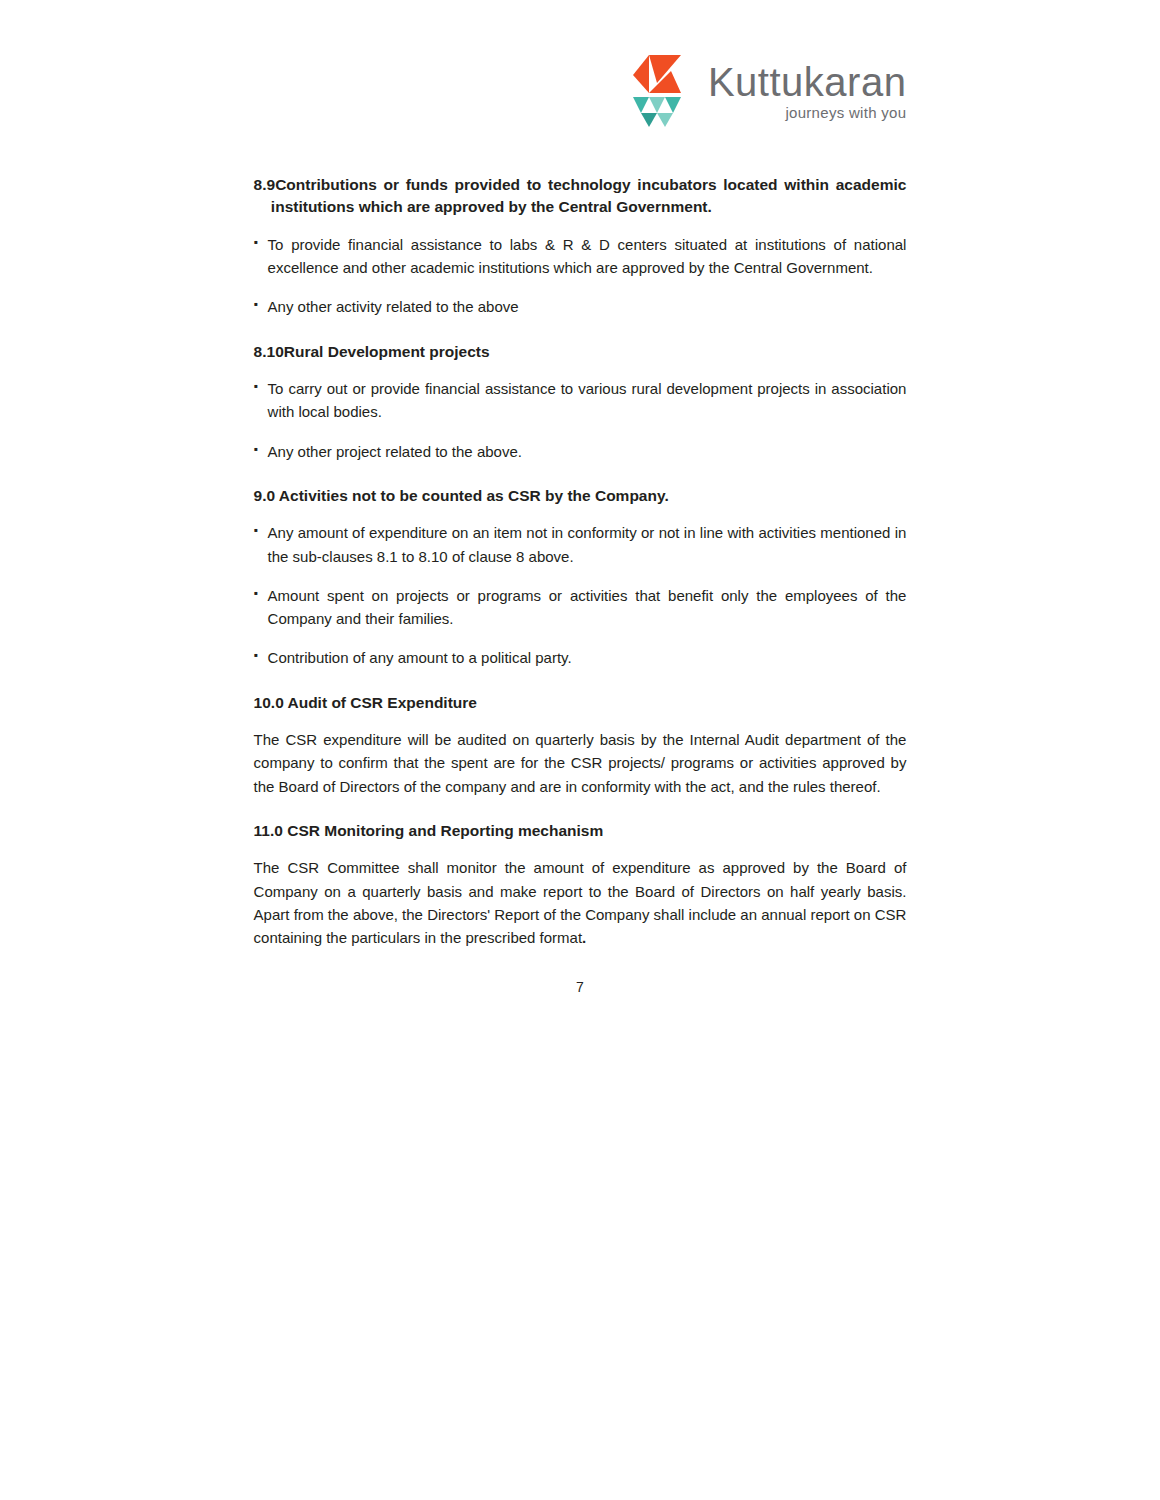Kuttukaran
journeys with you
8.9 Contributions or funds provided to technology incubators located within academic institutions which are approved by the Central Government.
To provide financial assistance to labs & R & D centers situated at institutions of national excellence and other academic institutions which are approved by the Central Government.
Any other activity related to the above
8.10 Rural Development projects
To carry out or provide financial assistance to various rural development projects in association with local bodies.
Any other project related to the above.
9.0 Activities not to be counted as CSR by the Company.
Any amount of expenditure on an item not in conformity or not in line with activities mentioned in the sub-clauses 8.1 to 8.10 of clause 8 above.
Amount spent on projects or programs or activities that benefit only the employees of the Company and their families.
Contribution of any amount to a political party.
10.0 Audit of CSR Expenditure
The CSR expenditure will be audited on quarterly basis by the Internal Audit department of the company to confirm that the spent are for the CSR projects/ programs or activities approved by the Board of Directors of the company and are in conformity with the act, and the rules thereof.
11.0 CSR Monitoring and Reporting mechanism
The CSR Committee shall monitor the amount of expenditure as approved by the Board of Company on a quarterly basis and make report to the Board of Directors on half yearly basis. Apart from the above, the Directors' Report of the Company shall include an annual report on CSR containing the particulars in the prescribed format.
7